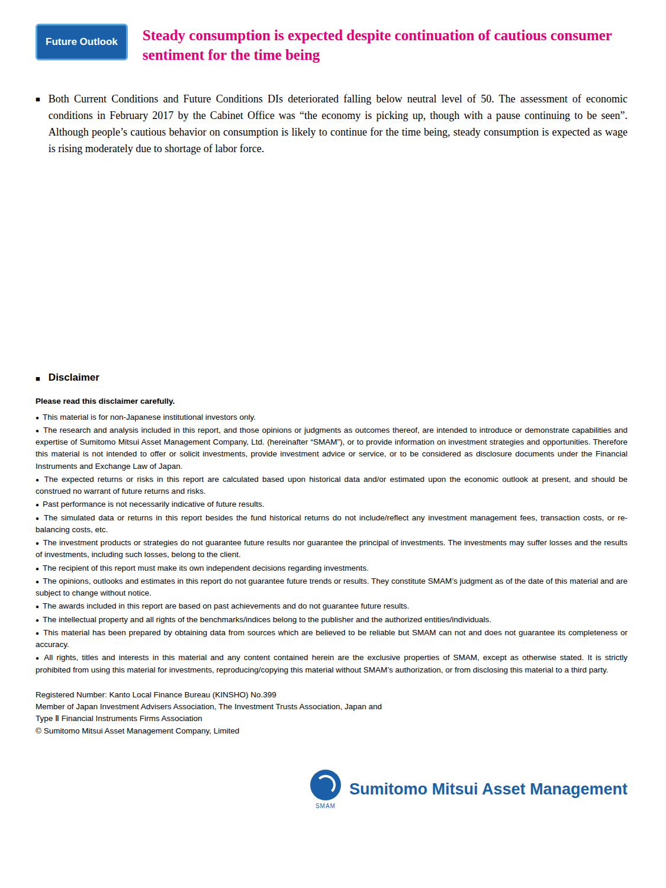Future Outlook
Steady consumption is expected despite continuation of cautious consumer sentiment for the time being
■
Both Current Conditions and Future Conditions DIs deteriorated falling below neutral level of 50. The assessment of economic conditions in February 2017 by the Cabinet Office was “the economy is picking up, though with a pause continuing to be seen”. Although people’s cautious behavior on consumption is likely to continue for the time being, steady consumption is expected as wage is rising moderately due to shortage of labor force.
■ Disclaimer
Please read this disclaimer carefully.
This material is for non-Japanese institutional investors only.
The research and analysis included in this report, and those opinions or judgments as outcomes thereof, are intended to introduce or demonstrate capabilities and expertise of Sumitomo Mitsui Asset Management Company, Ltd. (hereinafter “SMAM”), or to provide information on investment strategies and opportunities. Therefore this material is not intended to offer or solicit investments, provide investment advice or service, or to be considered as disclosure documents under the Financial Instruments and Exchange Law of Japan.
The expected returns or risks in this report are calculated based upon historical data and/or estimated upon the economic outlook at present, and should be construed no warrant of future returns and risks.
Past performance is not necessarily indicative of future results.
The simulated data or returns in this report besides the fund historical returns do not include/reflect any investment management fees, transaction costs, or re-balancing costs, etc.
The investment products or strategies do not guarantee future results nor guarantee the principal of investments. The investments may suffer losses and the results of investments, including such losses, belong to the client.
The recipient of this report must make its own independent decisions regarding investments.
The opinions, outlooks and estimates in this report do not guarantee future trends or results. They constitute SMAM’s judgment as of the date of this material and are subject to change without notice.
The awards included in this report are based on past achievements and do not guarantee future results.
The intellectual property and all rights of the benchmarks/indices belong to the publisher and the authorized entities/individuals.
This material has been prepared by obtaining data from sources which are believed to be reliable but SMAM can not and does not guarantee its completeness or accuracy.
All rights, titles and interests in this material and any content contained herein are the exclusive properties of SMAM, except as otherwise stated. It is strictly prohibited from using this material for investments, reproducing/copying this material without SMAM’s authorization, or from disclosing this material to a third party.
Registered Number: Kanto Local Finance Bureau (KINSHO) No.399
Member of Japan Investment Advisers Association, The Investment Trusts Association, Japan and
Type Ⅱ Financial Instruments Firms Association
© Sumitomo Mitsui Asset Management Company, Limited
SMAM
Sumitomo Mitsui Asset Management